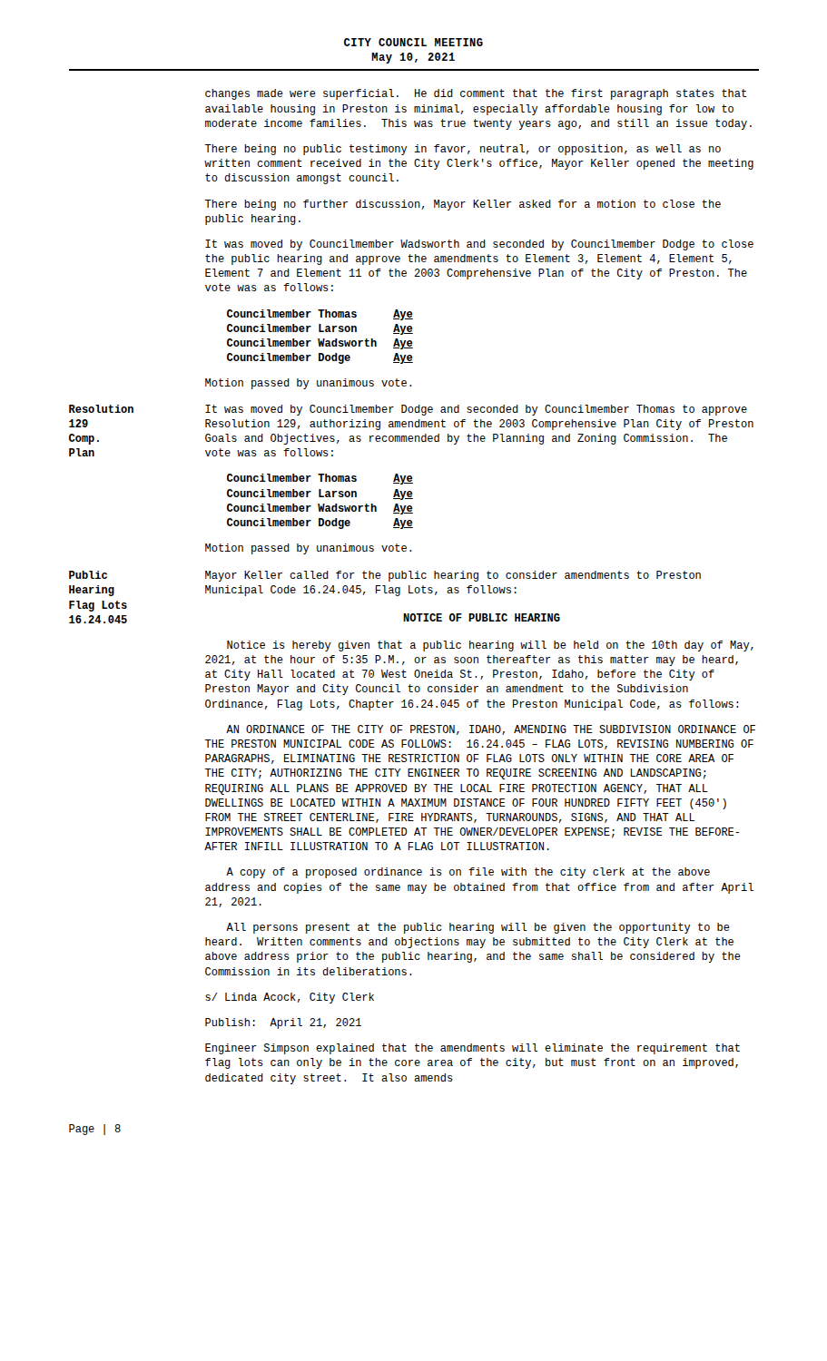CITY COUNCIL MEETING
May 10, 2021
changes made were superficial. He did comment that the first paragraph states that available housing in Preston is minimal, especially affordable housing for low to moderate income families. This was true twenty years ago, and still an issue today.
There being no public testimony in favor, neutral, or opposition, as well as no written comment received in the City Clerk's office, Mayor Keller opened the meeting to discussion amongst council.
There being no further discussion, Mayor Keller asked for a motion to close the public hearing.
It was moved by Councilmember Wadsworth and seconded by Councilmember Dodge to close the public hearing and approve the amendments to Element 3, Element 4, Element 5, Element 7 and Element 11 of the 2003 Comprehensive Plan of the City of Preston. The vote was as follows:
| Councilmember Thomas | Aye |
| Councilmember Larson | Aye |
| Councilmember Wadsworth | Aye |
| Councilmember Dodge | Aye |
Motion passed by unanimous vote.
Resolution 129 Comp. Plan
It was moved by Councilmember Dodge and seconded by Councilmember Thomas to approve Resolution 129, authorizing amendment of the 2003 Comprehensive Plan City of Preston Goals and Objectives, as recommended by the Planning and Zoning Commission. The vote was as follows:
| Councilmember Thomas | Aye |
| Councilmember Larson | Aye |
| Councilmember Wadsworth | Aye |
| Councilmember Dodge | Aye |
Motion passed by unanimous vote.
Public Hearing Flag Lots 16.24.045
Mayor Keller called for the public hearing to consider amendments to Preston Municipal Code 16.24.045, Flag Lots, as follows:
NOTICE OF PUBLIC HEARING
Notice is hereby given that a public hearing will be held on the 10th day of May, 2021, at the hour of 5:35 P.M., or as soon thereafter as this matter may be heard, at City Hall located at 70 West Oneida St., Preston, Idaho, before the City of Preston Mayor and City Council to consider an amendment to the Subdivision Ordinance, Flag Lots, Chapter 16.24.045 of the Preston Municipal Code, as follows:
AN ORDINANCE OF THE CITY OF PRESTON, IDAHO, AMENDING THE SUBDIVISION ORDINANCE OF THE PRESTON MUNICIPAL CODE AS FOLLOWS: 16.24.045 – FLAG LOTS, REVISING NUMBERING OF PARAGRAPHS, ELIMINATING THE RESTRICTION OF FLAG LOTS ONLY WITHIN THE CORE AREA OF THE CITY; AUTHORIZING THE CITY ENGINEER TO REQUIRE SCREENING AND LANDSCAPING; REQUIRING ALL PLANS BE APPROVED BY THE LOCAL FIRE PROTECTION AGENCY, THAT ALL DWELLINGS BE LOCATED WITHIN A MAXIMUM DISTANCE OF FOUR HUNDRED FIFTY FEET (450') FROM THE STREET CENTERLINE, FIRE HYDRANTS, TURNAROUNDS, SIGNS, AND THAT ALL IMPROVEMENTS SHALL BE COMPLETED AT THE OWNER/DEVELOPER EXPENSE; REVISE THE BEFORE-AFTER INFILL ILLUSTRATION TO A FLAG LOT ILLUSTRATION.
A copy of a proposed ordinance is on file with the city clerk at the above address and copies of the same may be obtained from that office from and after April 21, 2021.
All persons present at the public hearing will be given the opportunity to be heard. Written comments and objections may be submitted to the City Clerk at the above address prior to the public hearing, and the same shall be considered by the Commission in its deliberations.
s/ Linda Acock, City Clerk
Publish: April 21, 2021
Engineer Simpson explained that the amendments will eliminate the requirement that flag lots can only be in the core area of the city, but must front on an improved, dedicated city street. It also amends
Page | 8